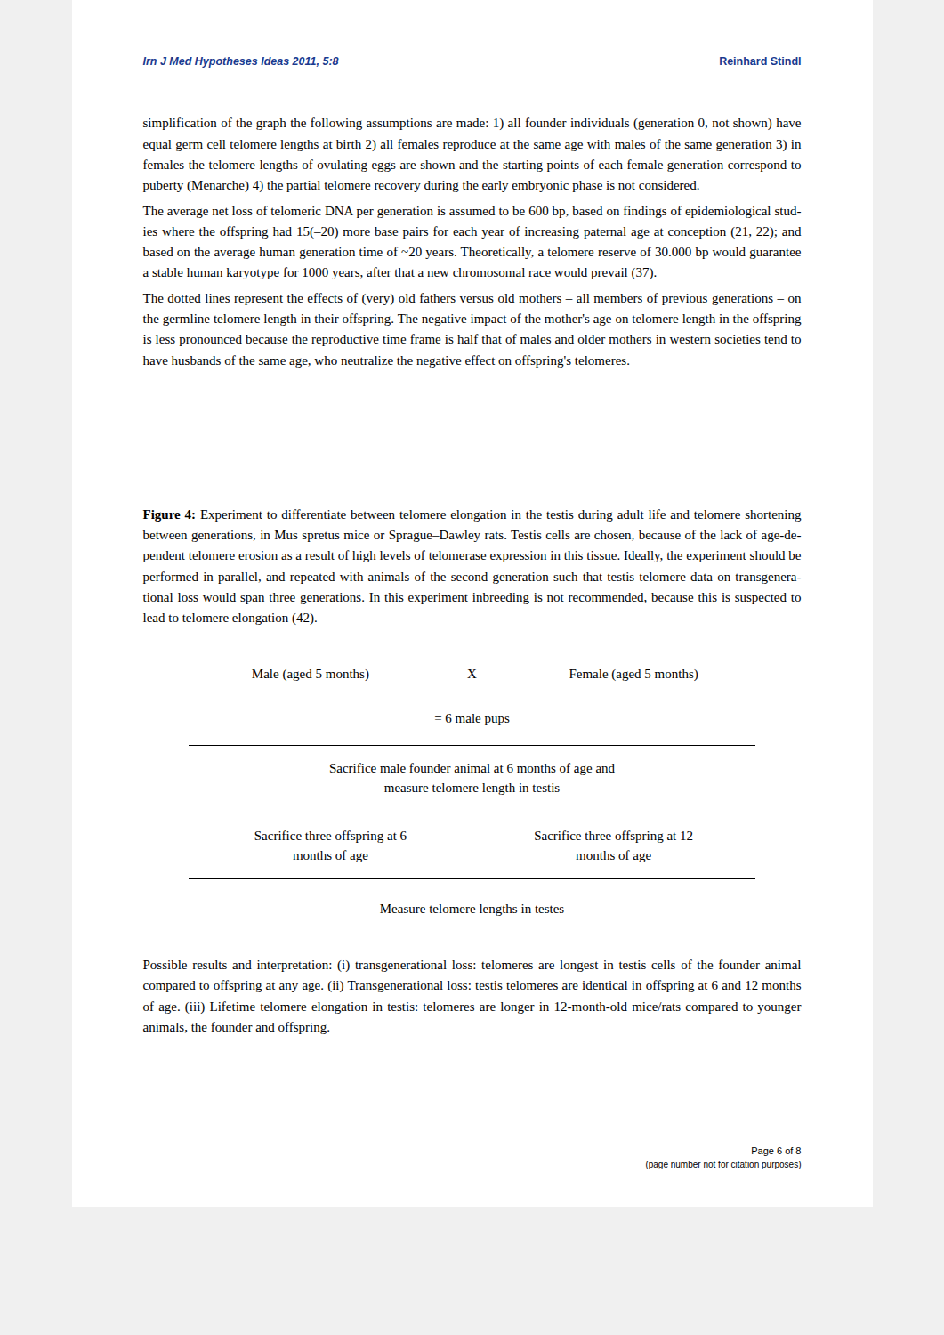Irn J Med Hypotheses Ideas 2011, 5:8
Reinhard Stindl
simplification of the graph the following assumptions are made: 1) all founder individuals (generation 0, not shown) have equal germ cell telomere lengths at birth 2) all females reproduce at the same age with males of the same generation 3) in females the telomere lengths of ovulating eggs are shown and the starting points of each female generation correspond to puberty (Menarche) 4) the partial telomere recovery during the early embryonic phase is not considered.
The average net loss of telomeric DNA per generation is assumed to be 600 bp, based on findings of epidemiological studies where the offspring had 15(–20) more base pairs for each year of increasing paternal age at conception (21, 22); and based on the average human generation time of ~20 years. Theoretically, a telomere reserve of 30.000 bp would guarantee a stable human karyotype for 1000 years, after that a new chromosomal race would prevail (37).
The dotted lines represent the effects of (very) old fathers versus old mothers – all members of previous generations – on the germline telomere length in their offspring. The negative impact of the mother's age on telomere length in the offspring is less pronounced because the reproductive time frame is half that of males and older mothers in western societies tend to have husbands of the same age, who neutralize the negative effect on offspring's telomeres.
Figure 4: Experiment to differentiate between telomere elongation in the testis during adult life and telomere shortening between generations, in Mus spretus mice or Sprague–Dawley rats. Testis cells are chosen, because of the lack of age-dependent telomere erosion as a result of high levels of telomerase expression in this tissue. Ideally, the experiment should be performed in parallel, and repeated with animals of the second generation such that testis telomere data on transgenerational loss would span three generations. In this experiment inbreeding is not recommended, because this is suspected to lead to telomere elongation (42).
Male (aged 5 months)
X
Female (aged 5 months)
= 6 male pups
Sacrifice male founder animal at 6 months of age and
measure telomere length in testis
Sacrifice three offspring at 6
months of age
Sacrifice three offspring at 12
months of age
Measure telomere lengths in testes
Possible results and interpretation: (i) transgenerational loss: telomeres are longest in testis cells of the founder animal compared to offspring at any age. (ii) Transgenerational loss: testis telomeres are identical in offspring at 6 and 12 months of age. (iii) Lifetime telomere elongation in testis: telomeres are longer in 12-month-old mice/rats compared to younger animals, the founder and offspring.
Page 6 of 8
(page number not for citation purposes)